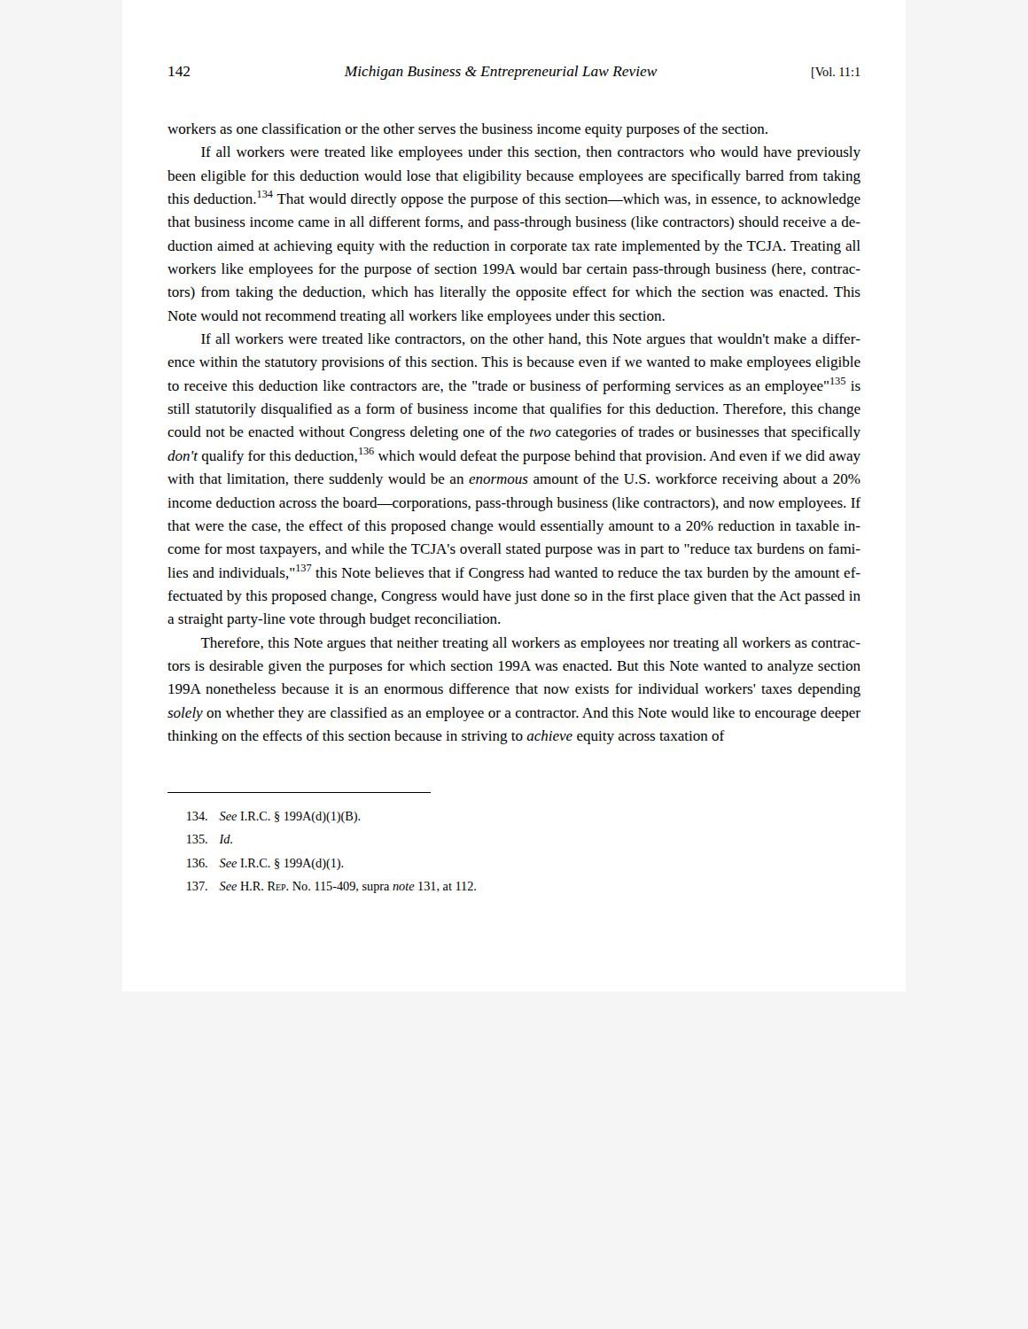142 Michigan Business & Entrepreneurial Law Review [Vol. 11:1
workers as one classification or the other serves the business income equity purposes of the section.
If all workers were treated like employees under this section, then contractors who would have previously been eligible for this deduction would lose that eligibility because employees are specifically barred from taking this deduction.134 That would directly oppose the purpose of this section—which was, in essence, to acknowledge that business income came in all different forms, and pass-through business (like contractors) should receive a deduction aimed at achieving equity with the reduction in corporate tax rate implemented by the TCJA. Treating all workers like employees for the purpose of section 199A would bar certain pass-through business (here, contractors) from taking the deduction, which has literally the opposite effect for which the section was enacted. This Note would not recommend treating all workers like employees under this section.
If all workers were treated like contractors, on the other hand, this Note argues that wouldn't make a difference within the statutory provisions of this section. This is because even if we wanted to make employees eligible to receive this deduction like contractors are, the "trade or business of performing services as an employee"135 is still statutorily disqualified as a form of business income that qualifies for this deduction. Therefore, this change could not be enacted without Congress deleting one of the two categories of trades or businesses that specifically don't qualify for this deduction,136 which would defeat the purpose behind that provision. And even if we did away with that limitation, there suddenly would be an enormous amount of the U.S. workforce receiving about a 20% income deduction across the board—corporations, pass-through business (like contractors), and now employees. If that were the case, the effect of this proposed change would essentially amount to a 20% reduction in taxable income for most taxpayers, and while the TCJA's overall stated purpose was in part to "reduce tax burdens on families and individuals,"137 this Note believes that if Congress had wanted to reduce the tax burden by the amount effectuated by this proposed change, Congress would have just done so in the first place given that the Act passed in a straight party-line vote through budget reconciliation.
Therefore, this Note argues that neither treating all workers as employees nor treating all workers as contractors is desirable given the purposes for which section 199A was enacted. But this Note wanted to analyze section 199A nonetheless because it is an enormous difference that now exists for individual workers' taxes depending solely on whether they are classified as an employee or a contractor. And this Note would like to encourage deeper thinking on the effects of this section because in striving to achieve equity across taxation of
134. See I.R.C. § 199A(d)(1)(B).
135. Id.
136. See I.R.C. § 199A(d)(1).
137. See H.R. Rep. No. 115-409, supra note 131, at 112.